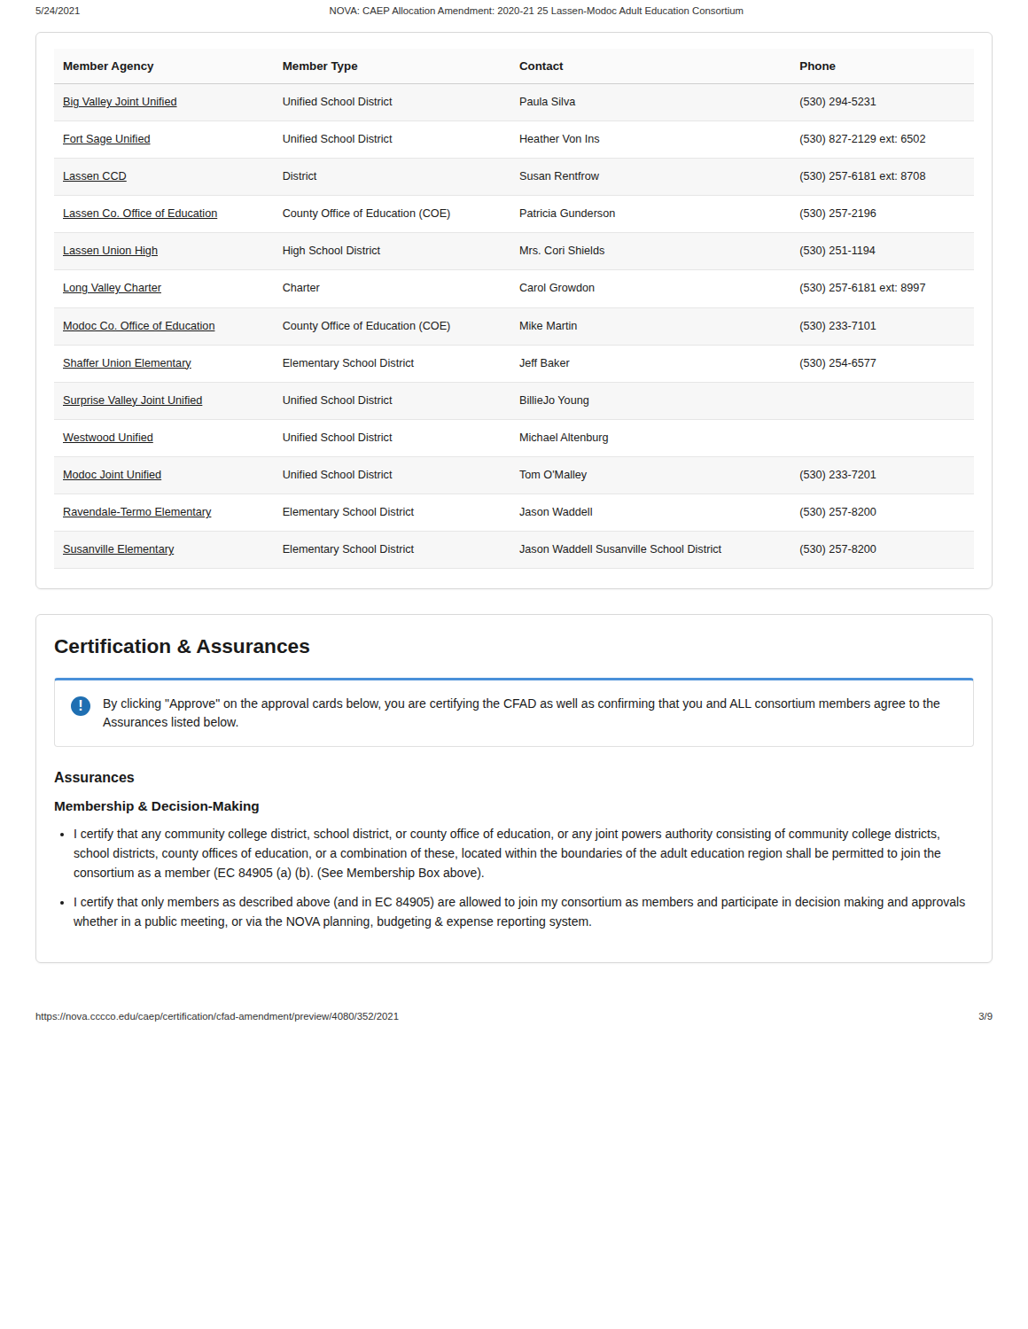5/24/2021 NOVA: CAEP Allocation Amendment: 2020-21 25 Lassen-Modoc Adult Education Consortium
| Member Agency | Member Type | Contact | Phone |
| --- | --- | --- | --- |
| Big Valley Joint Unified | Unified School District | Paula Silva | (530) 294-5231 |
| Fort Sage Unified | Unified School District | Heather Von Ins | (530) 827-2129 ext: 6502 |
| Lassen CCD | District | Susan Rentfrow | (530) 257-6181 ext: 8708 |
| Lassen Co. Office of Education | County Office of Education (COE) | Patricia Gunderson | (530) 257-2196 |
| Lassen Union High | High School District | Mrs. Cori Shields | (530) 251-1194 |
| Long Valley Charter | Charter | Carol Growdon | (530) 257-6181 ext: 8997 |
| Modoc Co. Office of Education | County Office of Education (COE) | Mike Martin | (530) 233-7101 |
| Shaffer Union Elementary | Elementary School District | Jeff Baker | (530) 254-6577 |
| Surprise Valley Joint Unified | Unified School District | BillieJo Young | |
| Westwood Unified | Unified School District | Michael Altenburg | |
| Modoc Joint Unified | Unified School District | Tom O'Malley | (530) 233-7201 |
| Ravendale-Termo Elementary | Elementary School District | Jason Waddell | (530) 257-8200 |
| Susanville Elementary | Elementary School District | Jason Waddell Susanville School District | (530) 257-8200 |
Certification & Assurances
!
By clicking "Approve" on the approval cards below, you are certifying the CFAD as well as confirming that you and ALL consortium members agree to the Assurances listed below.
Assurances
Membership & Decision-Making
I certify that any community college district, school district, or county office of education, or any joint powers authority consisting of community college districts, school districts, county offices of education, or a combination of these, located within the boundaries of the adult education region shall be permitted to join the consortium as a member (EC 84905 (a) (b). (See Membership Box above).
I certify that only members as described above (and in EC 84905) are allowed to join my consortium as members and participate in decision making and approvals whether in a public meeting, or via the NOVA planning, budgeting & expense reporting system.
https://nova.cccco.edu/caep/certification/cfad-amendment/preview/4080/352/2021 3/9